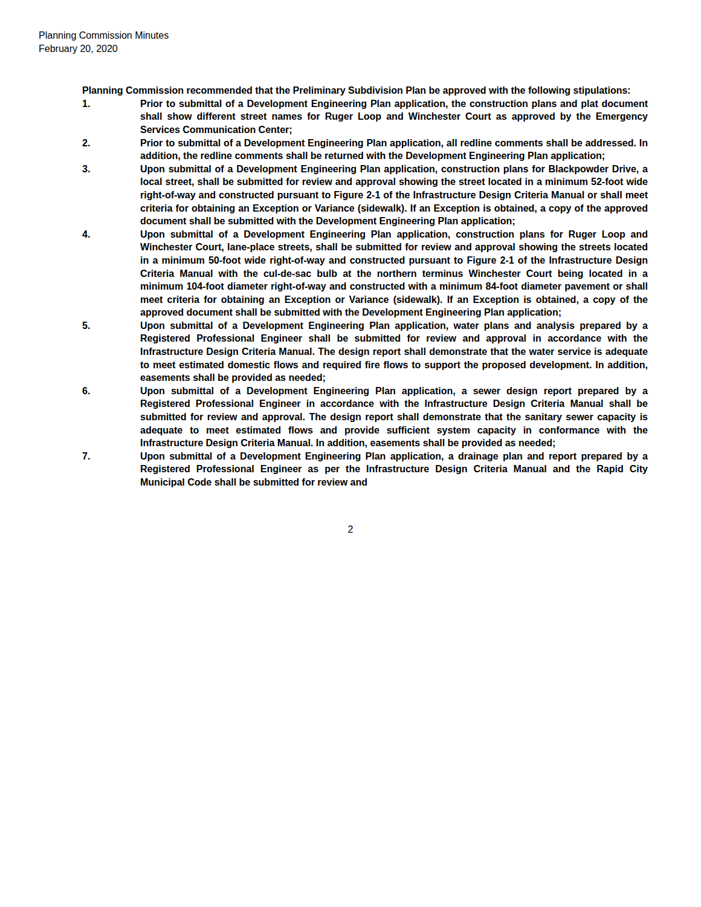Planning Commission Minutes
February 20, 2020
Planning Commission recommended that the Preliminary Subdivision Plan be approved with the following stipulations:
Prior to submittal of a Development Engineering Plan application, the construction plans and plat document shall show different street names for Ruger Loop and Winchester Court as approved by the Emergency Services Communication Center;
Prior to submittal of a Development Engineering Plan application, all redline comments shall be addressed. In addition, the redline comments shall be returned with the Development Engineering Plan application;
Upon submittal of a Development Engineering Plan application, construction plans for Blackpowder Drive, a local street, shall be submitted for review and approval showing the street located in a minimum 52-foot wide right-of-way and constructed pursuant to Figure 2-1 of the Infrastructure Design Criteria Manual or shall meet criteria for obtaining an Exception or Variance (sidewalk). If an Exception is obtained, a copy of the approved document shall be submitted with the Development Engineering Plan application;
Upon submittal of a Development Engineering Plan application, construction plans for Ruger Loop and Winchester Court, lane-place streets, shall be submitted for review and approval showing the streets located in a minimum 50-foot wide right-of-way and constructed pursuant to Figure 2-1 of the Infrastructure Design Criteria Manual with the cul-de-sac bulb at the northern terminus Winchester Court being located in a minimum 104-foot diameter right-of-way and constructed with a minimum 84-foot diameter pavement or shall meet criteria for obtaining an Exception or Variance (sidewalk). If an Exception is obtained, a copy of the approved document shall be submitted with the Development Engineering Plan application;
Upon submittal of a Development Engineering Plan application, water plans and analysis prepared by a Registered Professional Engineer shall be submitted for review and approval in accordance with the Infrastructure Design Criteria Manual. The design report shall demonstrate that the water service is adequate to meet estimated domestic flows and required fire flows to support the proposed development. In addition, easements shall be provided as needed;
Upon submittal of a Development Engineering Plan application, a sewer design report prepared by a Registered Professional Engineer in accordance with the Infrastructure Design Criteria Manual shall be submitted for review and approval. The design report shall demonstrate that the sanitary sewer capacity is adequate to meet estimated flows and provide sufficient system capacity in conformance with the Infrastructure Design Criteria Manual. In addition, easements shall be provided as needed;
Upon submittal of a Development Engineering Plan application, a drainage plan and report prepared by a Registered Professional Engineer as per the Infrastructure Design Criteria Manual and the Rapid City Municipal Code shall be submitted for review and
2